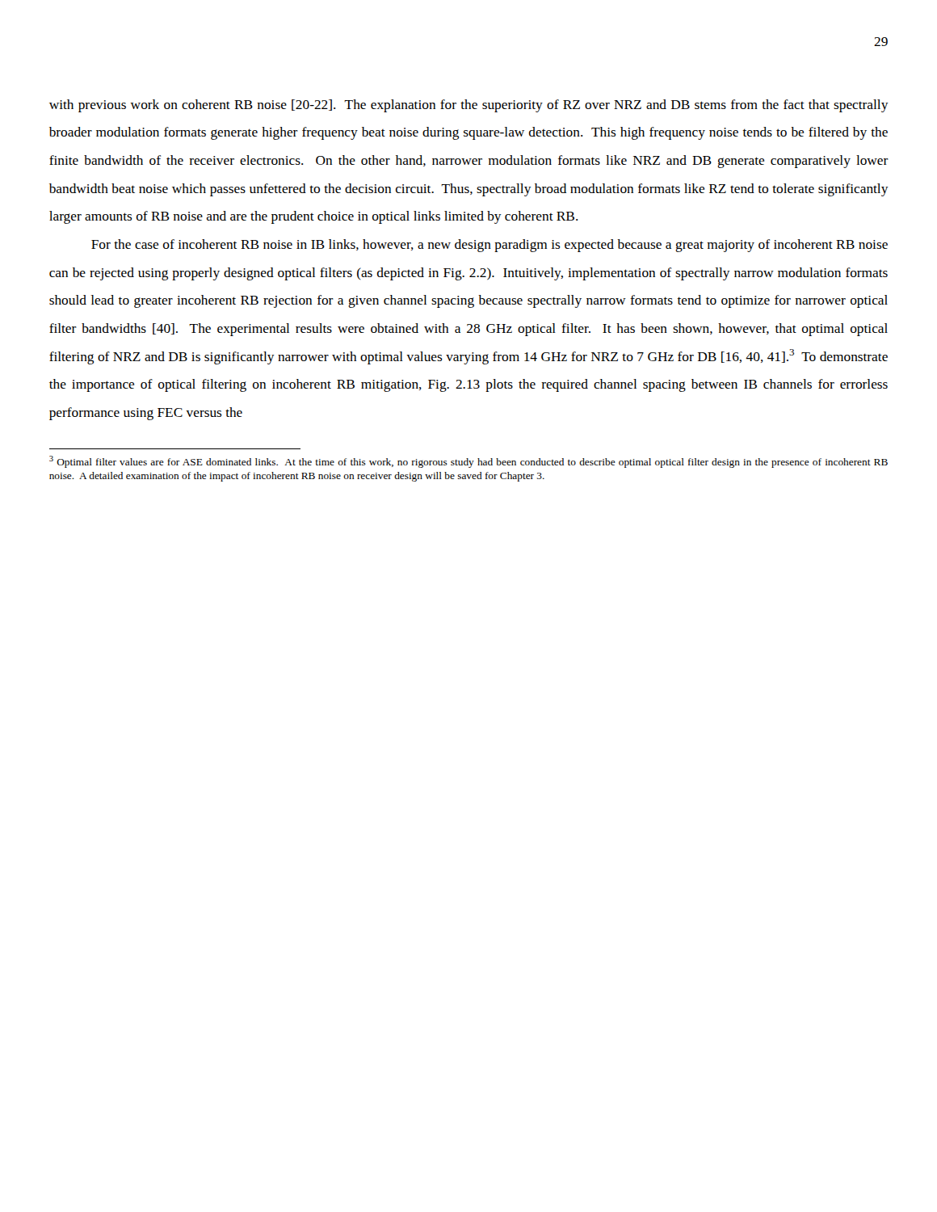29
with previous work on coherent RB noise [20-22]. The explanation for the superiority of RZ over NRZ and DB stems from the fact that spectrally broader modulation formats generate higher frequency beat noise during square-law detection. This high frequency noise tends to be filtered by the finite bandwidth of the receiver electronics. On the other hand, narrower modulation formats like NRZ and DB generate comparatively lower bandwidth beat noise which passes unfettered to the decision circuit. Thus, spectrally broad modulation formats like RZ tend to tolerate significantly larger amounts of RB noise and are the prudent choice in optical links limited by coherent RB.
For the case of incoherent RB noise in IB links, however, a new design paradigm is expected because a great majority of incoherent RB noise can be rejected using properly designed optical filters (as depicted in Fig. 2.2). Intuitively, implementation of spectrally narrow modulation formats should lead to greater incoherent RB rejection for a given channel spacing because spectrally narrow formats tend to optimize for narrower optical filter bandwidths [40]. The experimental results were obtained with a 28 GHz optical filter. It has been shown, however, that optimal optical filtering of NRZ and DB is significantly narrower with optimal values varying from 14 GHz for NRZ to 7 GHz for DB [16, 40, 41].3 To demonstrate the importance of optical filtering on incoherent RB mitigation, Fig. 2.13 plots the required channel spacing between IB channels for errorless performance using FEC versus the
3 Optimal filter values are for ASE dominated links. At the time of this work, no rigorous study had been conducted to describe optimal optical filter design in the presence of incoherent RB noise. A detailed examination of the impact of incoherent RB noise on receiver design will be saved for Chapter 3.